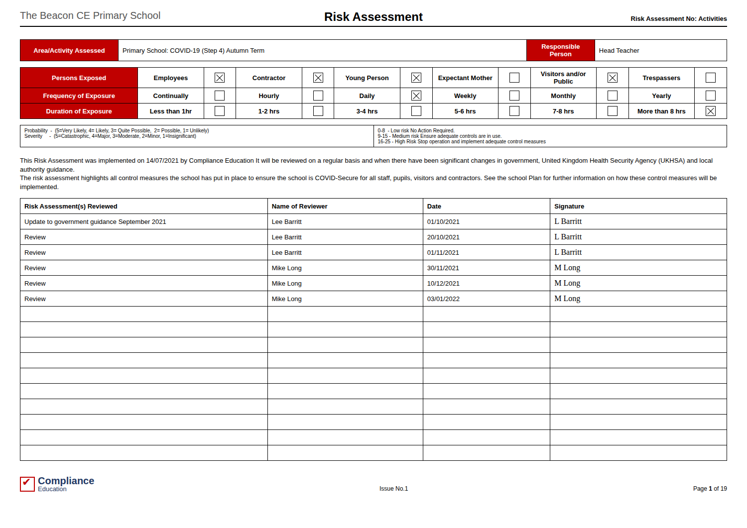The Beacon CE Primary School
Risk Assessment
Risk Assessment No: Activities
| Area/Activity Assessed | Primary School: COVID-19 (Step 4) Autumn Term | Responsible Person | Head Teacher |
| Persons Exposed | Employees | | Contractor | | Young Person | | Expectant Mother | | Visitors and/or Public | | Trespassers | |
| Frequency of Exposure | Continually | | Hourly | | Daily | | Weekly | | Monthly | | Yearly | |
| Duration of Exposure | Less than 1hr | | 1-2 hrs | | 3-4 hrs | | 5-6 hrs | | 7-8 hrs | | More than 8 hrs | |
| Probability - (5=Very Likely, 4= Likely, 3= Quite Possible, 2= Possible, 1= Unlikely) Severity - (5=Catastrophic, 4=Major, 3=Moderate, 2=Minor, 1=Insignificant) | 0-8 - Low risk No Action Required. 9-15 - Medium risk Ensure adequate controls are in use. 16-25 - High Risk Stop operation and implement adequate control measures |
This Risk Assessment was implemented on 14/07/2021 by Compliance Education It will be reviewed on a regular basis and when there have been significant changes in government, United Kingdom Health Security Agency (UKHSA) and local authority guidance.
The risk assessment highlights all control measures the school has put in place to ensure the school is COVID-Secure for all staff, pupils, visitors and contractors. See the school Plan for further information on how these control measures will be implemented.
| Risk Assessment(s) Reviewed | Name of Reviewer | Date | Signature |
| --- | --- | --- | --- |
| Update to government guidance September 2021 | Lee Barritt | 01/10/2021 | L Barritt |
| Review | Lee Barritt | 20/10/2021 | L Barritt |
| Review | Lee Barritt | 01/11/2021 | L Barritt |
| Review | Mike Long | 30/11/2021 | M Long |
| Review | Mike Long | 10/12/2021 | M Long |
| Review | Mike Long | 03/01/2022 | M Long |
Compliance
Education
Issue No.1
Page 1 of 19